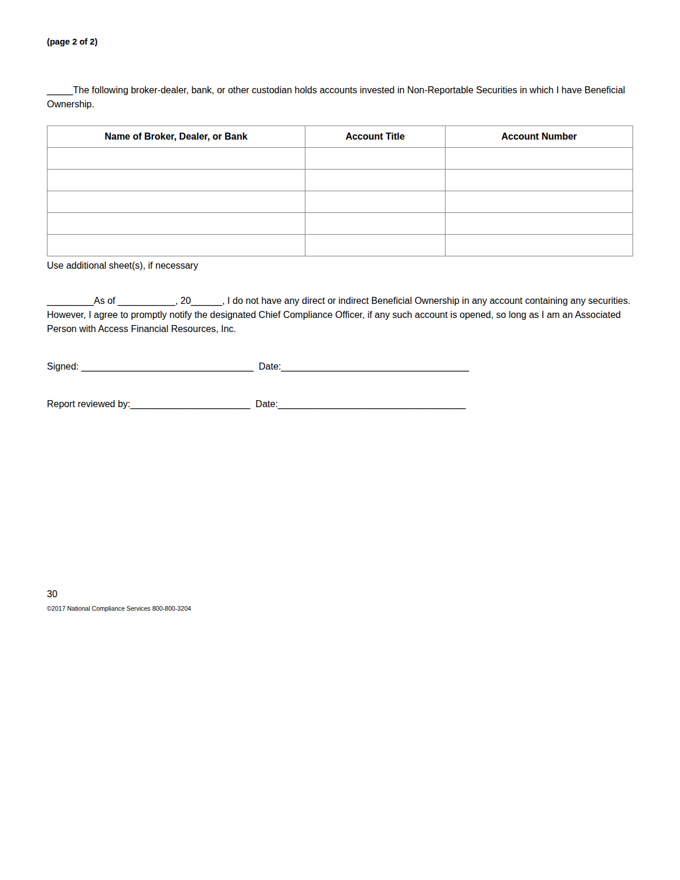(page 2 of 2)
_____The following broker-dealer, bank, or other custodian holds accounts invested in Non-Reportable Securities in which I have Beneficial Ownership.
| Name of Broker, Dealer, or Bank | Account Title | Account Number |
| --- | --- | --- |
Use additional sheet(s), if necessary
_________As of ___________, 20______, I do not have any direct or indirect Beneficial Ownership in any account containing any securities. However, I agree to promptly notify the designated Chief Compliance Officer, if any such account is opened, so long as I am an Associated Person with Access Financial Resources, Inc.
Signed: _________________________________ Date:____________________________________
Report reviewed by:_______________________ Date:____________________________________
30
©2017 National Compliance Services 800-800-3204